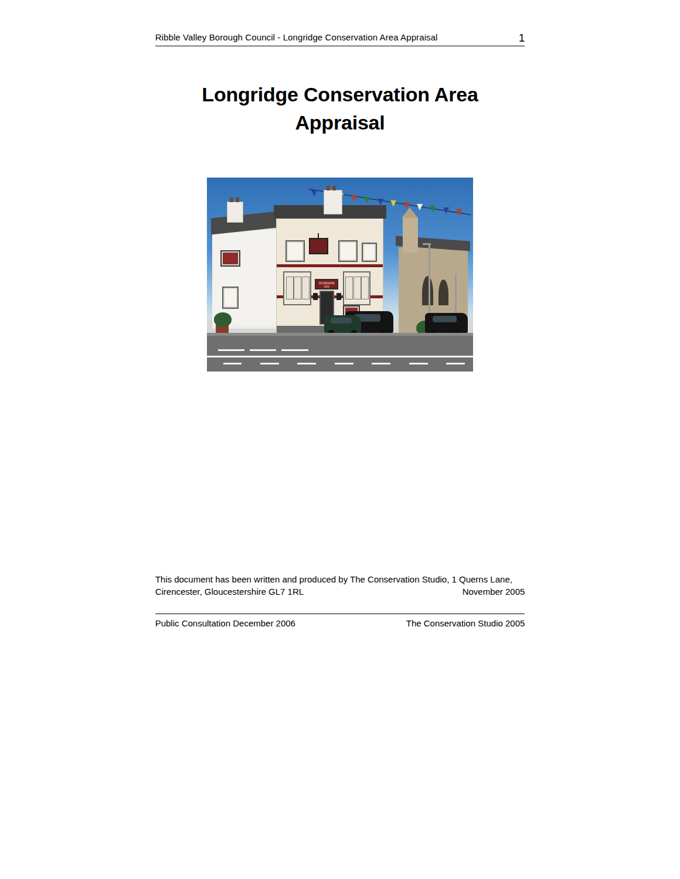Ribble Valley Borough Council - Longridge Conservation Area Appraisal
1
Longridge Conservation Area Appraisal
DURHAM
OX
This document has been written and produced by The Conservation Studio, 1 Querns Lane,
Cirencester, Gloucestershire GL7 1RL November 2005
Public Consultation December 2006 The Conservation Studio 2005